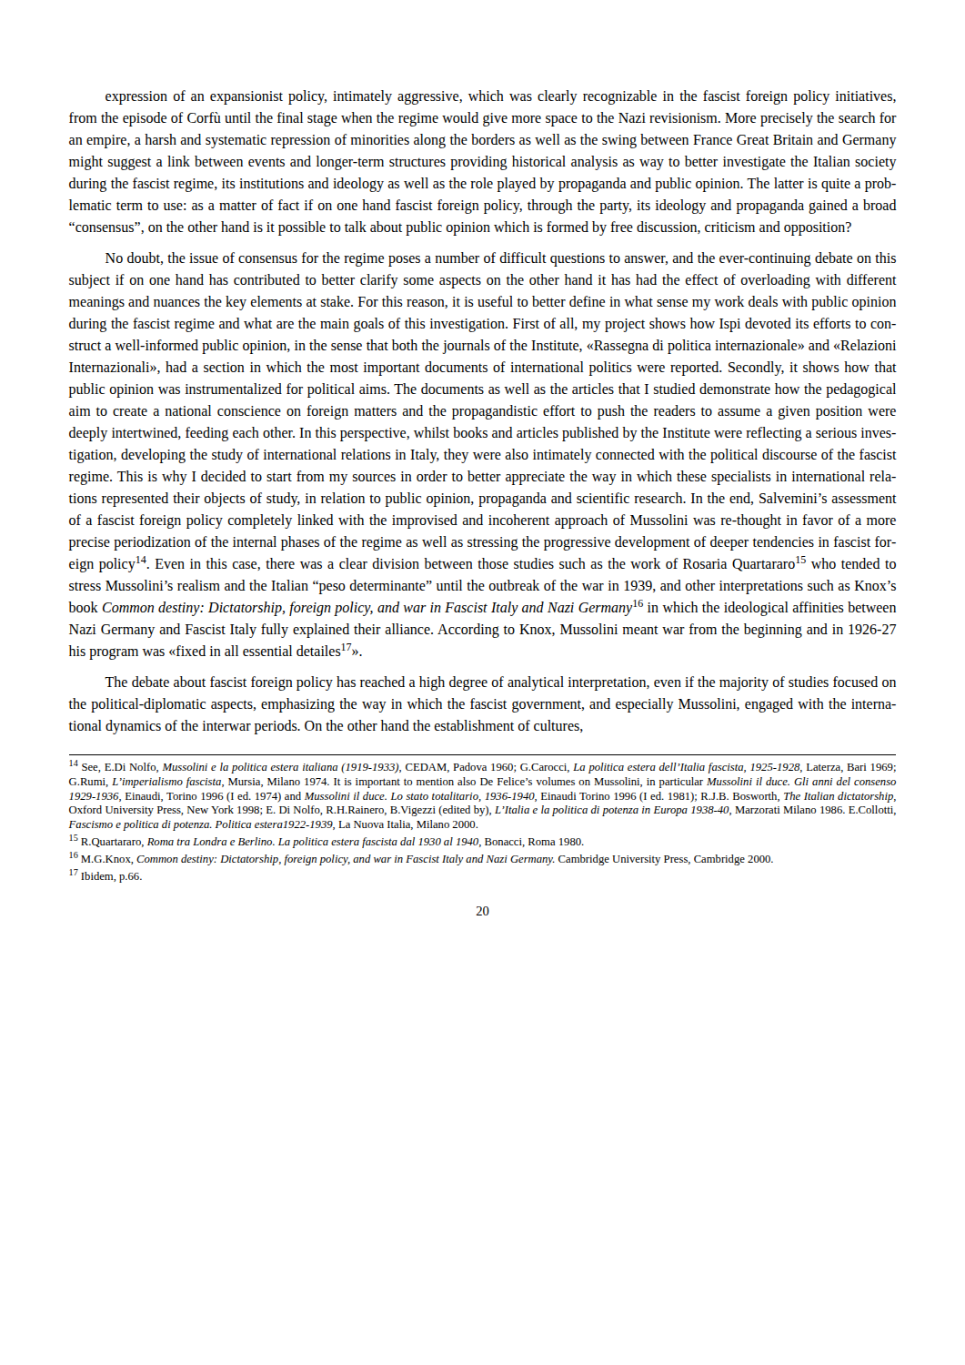expression of an expansionist policy, intimately aggressive, which was clearly recognizable in the fascist foreign policy initiatives, from the episode of Corfù until the final stage when the regime would give more space to the Nazi revisionism. More precisely the search for an empire, a harsh and systematic repression of minorities along the borders as well as the swing between France Great Britain and Germany might suggest a link between events and longer-term structures providing historical analysis as way to better investigate the Italian society during the fascist regime, its institutions and ideology as well as the role played by propaganda and public opinion. The latter is quite a problematic term to use: as a matter of fact if on one hand fascist foreign policy, through the party, its ideology and propaganda gained a broad “consensus”, on the other hand is it possible to talk about public opinion which is formed by free discussion, criticism and opposition?
No doubt, the issue of consensus for the regime poses a number of difficult questions to answer, and the ever-continuing debate on this subject if on one hand has contributed to better clarify some aspects on the other hand it has had the effect of overloading with different meanings and nuances the key elements at stake. For this reason, it is useful to better define in what sense my work deals with public opinion during the fascist regime and what are the main goals of this investigation. First of all, my project shows how Ispi devoted its efforts to construct a well-informed public opinion, in the sense that both the journals of the Institute, «Rassegna di politica internazionale» and «Relazioni Internazionali», had a section in which the most important documents of international politics were reported. Secondly, it shows how that public opinion was instrumentalized for political aims. The documents as well as the articles that I studied demonstrate how the pedagogical aim to create a national conscience on foreign matters and the propagandistic effort to push the readers to assume a given position were deeply intertwined, feeding each other. In this perspective, whilst books and articles published by the Institute were reflecting a serious investigation, developing the study of international relations in Italy, they were also intimately connected with the political discourse of the fascist regime. This is why I decided to start from my sources in order to better appreciate the way in which these specialists in international relations represented their objects of study, in relation to public opinion, propaganda and scientific research. In the end, Salvemini’s assessment of a fascist foreign policy completely linked with the improvised and incoherent approach of Mussolini was re-thought in favor of a more precise periodization of the internal phases of the regime as well as stressing the progressive development of deeper tendencies in fascist foreign policy14. Even in this case, there was a clear division between those studies such as the work of Rosaria Quartararo15 who tended to stress Mussolini’s realism and the Italian “peso determinante” until the outbreak of the war in 1939, and other interpretations such as Knox’s book Common destiny: Dictatorship, foreign policy, and war in Fascist Italy and Nazi Germany16 in which the ideological affinities between Nazi Germany and Fascist Italy fully explained their alliance. According to Knox, Mussolini meant war from the beginning and in 1926-27 his program was «fixed in all essential detailes17».
The debate about fascist foreign policy has reached a high degree of analytical interpretation, even if the majority of studies focused on the political-diplomatic aspects, emphasizing the way in which the fascist government, and especially Mussolini, engaged with the international dynamics of the interwar periods. On the other hand the establishment of cultures,
14 See, E.Di Nolfo, Mussolini e la politica estera italiana (1919-1933), CEDAM, Padova 1960; G.Carocci, La politica estera dell’Italia fascista, 1925-1928, Laterza, Bari 1969; G.Rumi, L’imperialismo fascista, Mursia, Milano 1974. It is important to mention also De Felice’s volumes on Mussolini, in particular Mussolini il duce. Gli anni del consenso 1929-1936, Einaudi, Torino 1996 (I ed. 1974) and Mussolini il duce. Lo stato totalitario, 1936-1940, Einaudi Torino 1996 (I ed. 1981); R.J.B. Bosworth, The Italian dictatorship, Oxford University Press, New York 1998; E. Di Nolfo, R.H.Rainero, B.Vigezzi (edited by), L’Italia e la politica di potenza in Europa 1938-40, Marzorati Milano 1986. E.Collotti, Fascismo e politica di potenza. Politica estera1922-1939, La Nuova Italia, Milano 2000.
15 R.Quartararo, Roma tra Londra e Berlino. La politica estera fascista dal 1930 al 1940, Bonacci, Roma 1980.
16 M.G.Knox, Common destiny: Dictatorship, foreign policy, and war in Fascist Italy and Nazi Germany. Cambridge University Press, Cambridge 2000.
17 Ibidem, p.66.
20